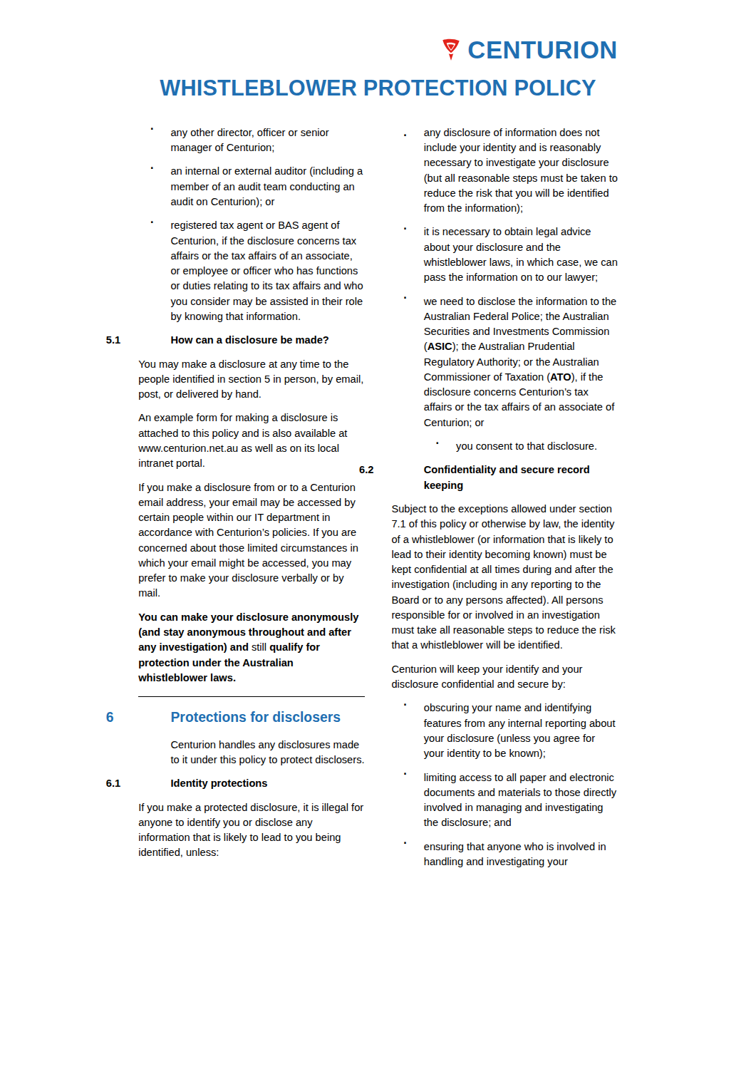CENTURION
WHISTLEBLOWER PROTECTION POLICY
any other director, officer or senior manager of Centurion;
an internal or external auditor (including a member of an audit team conducting an audit on Centurion); or
registered tax agent or BAS agent of Centurion, if the disclosure concerns tax affairs or the tax affairs of an associate, or employee or officer who has functions or duties relating to its tax affairs and who you consider may be assisted in their role by knowing that information.
5.1 How can a disclosure be made?
You may make a disclosure at any time to the people identified in section 5 in person, by email, post, or delivered by hand.
An example form for making a disclosure is attached to this policy and is also available at www.centurion.net.au as well as on its local intranet portal.
If you make a disclosure from or to a Centurion email address, your email may be accessed by certain people within our IT department in accordance with Centurion’s policies. If you are concerned about those limited circumstances in which your email might be accessed, you may prefer to make your disclosure verbally or by mail.
You can make your disclosure anonymously (and stay anonymous throughout and after any investigation) and still qualify for protection under the Australian whistleblower laws.
6 Protections for disclosers
Centurion handles any disclosures made to it under this policy to protect disclosers.
6.1 Identity protections
If you make a protected disclosure, it is illegal for anyone to identify you or disclose any information that is likely to lead to you being identified, unless:
any disclosure of information does not include your identity and is reasonably necessary to investigate your disclosure (but all reasonable steps must be taken to reduce the risk that you will be identified from the information);
it is necessary to obtain legal advice about your disclosure and the whistleblower laws, in which case, we can pass the information on to our lawyer;
we need to disclose the information to the Australian Federal Police; the Australian Securities and Investments Commission (ASIC); the Australian Prudential Regulatory Authority; or the Australian Commissioner of Taxation (ATO), if the disclosure concerns Centurion’s tax affairs or the tax affairs of an associate of Centurion; or
you consent to that disclosure.
6.2 Confidentiality and secure record keeping
Subject to the exceptions allowed under section 7.1 of this policy or otherwise by law, the identity of a whistleblower (or information that is likely to lead to their identity becoming known) must be kept confidential at all times during and after the investigation (including in any reporting to the Board or to any persons affected). All persons responsible for or involved in an investigation must take all reasonable steps to reduce the risk that a whistleblower will be identified.
Centurion will keep your identify and your disclosure confidential and secure by:
obscuring your name and identifying features from any internal reporting about your disclosure (unless you agree for your identity to be known);
limiting access to all paper and electronic documents and materials to those directly involved in managing and investigating the disclosure; and
ensuring that anyone who is involved in handling and investigating your